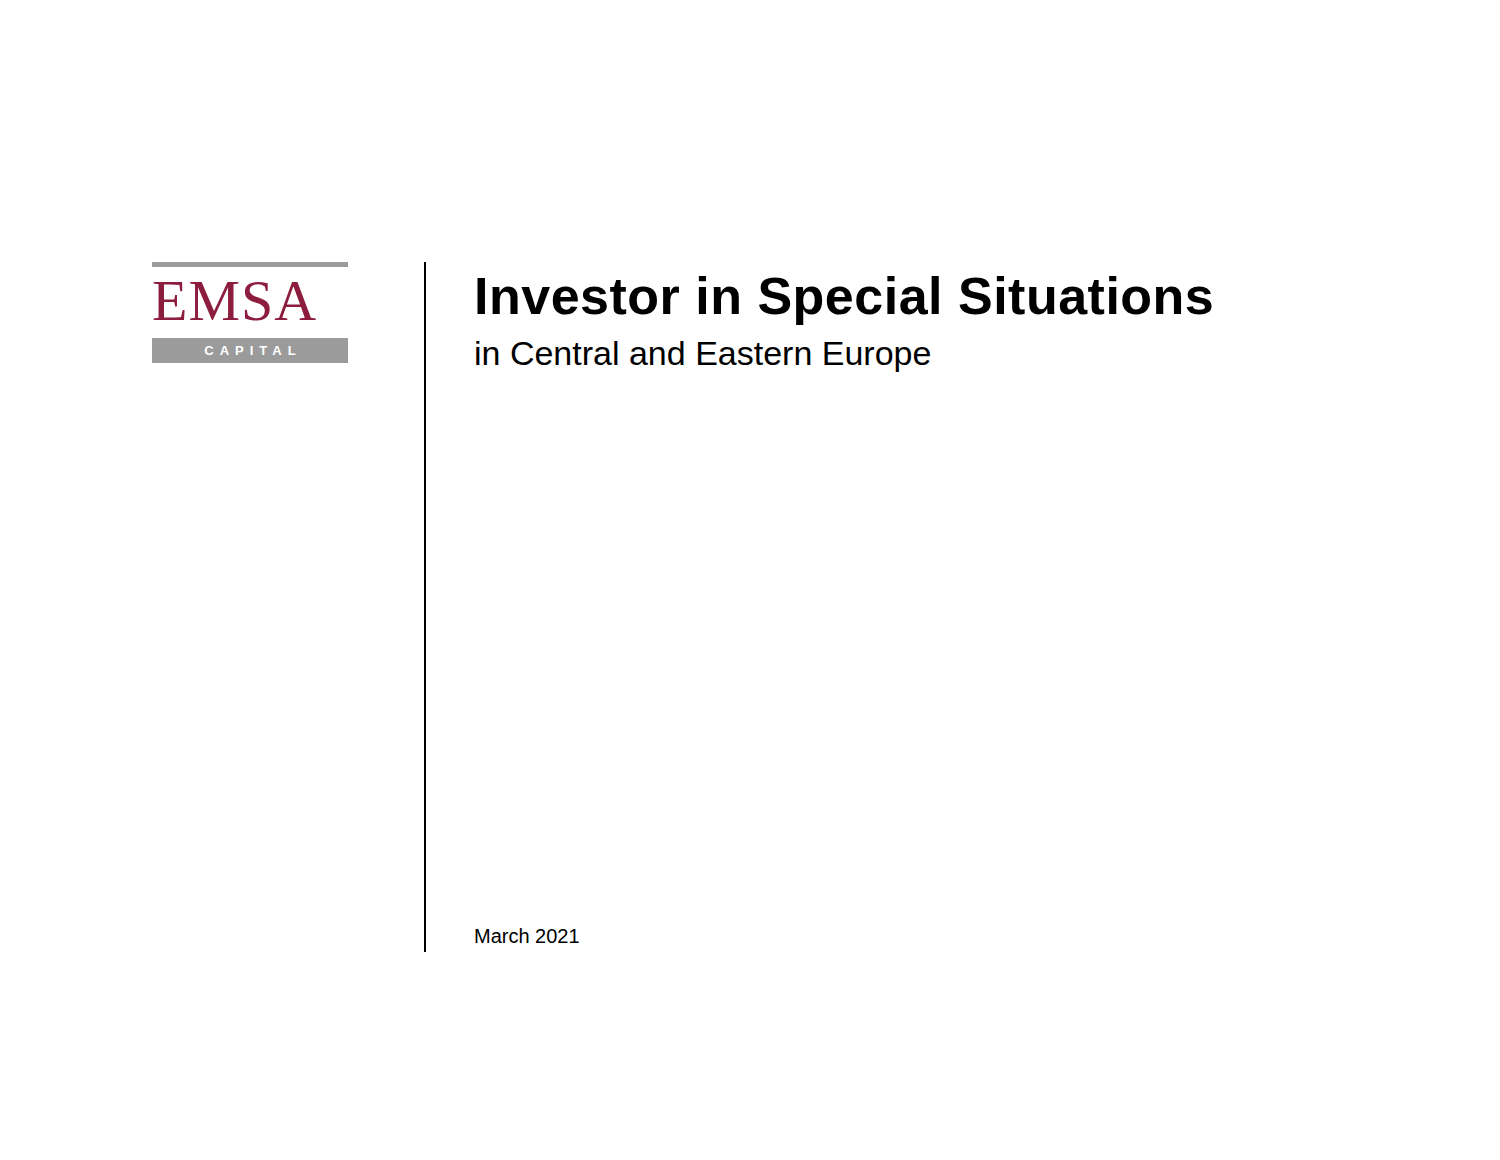EMSA
CAPITAL
Investor in Special Situations
in Central and Eastern Europe
March 2021